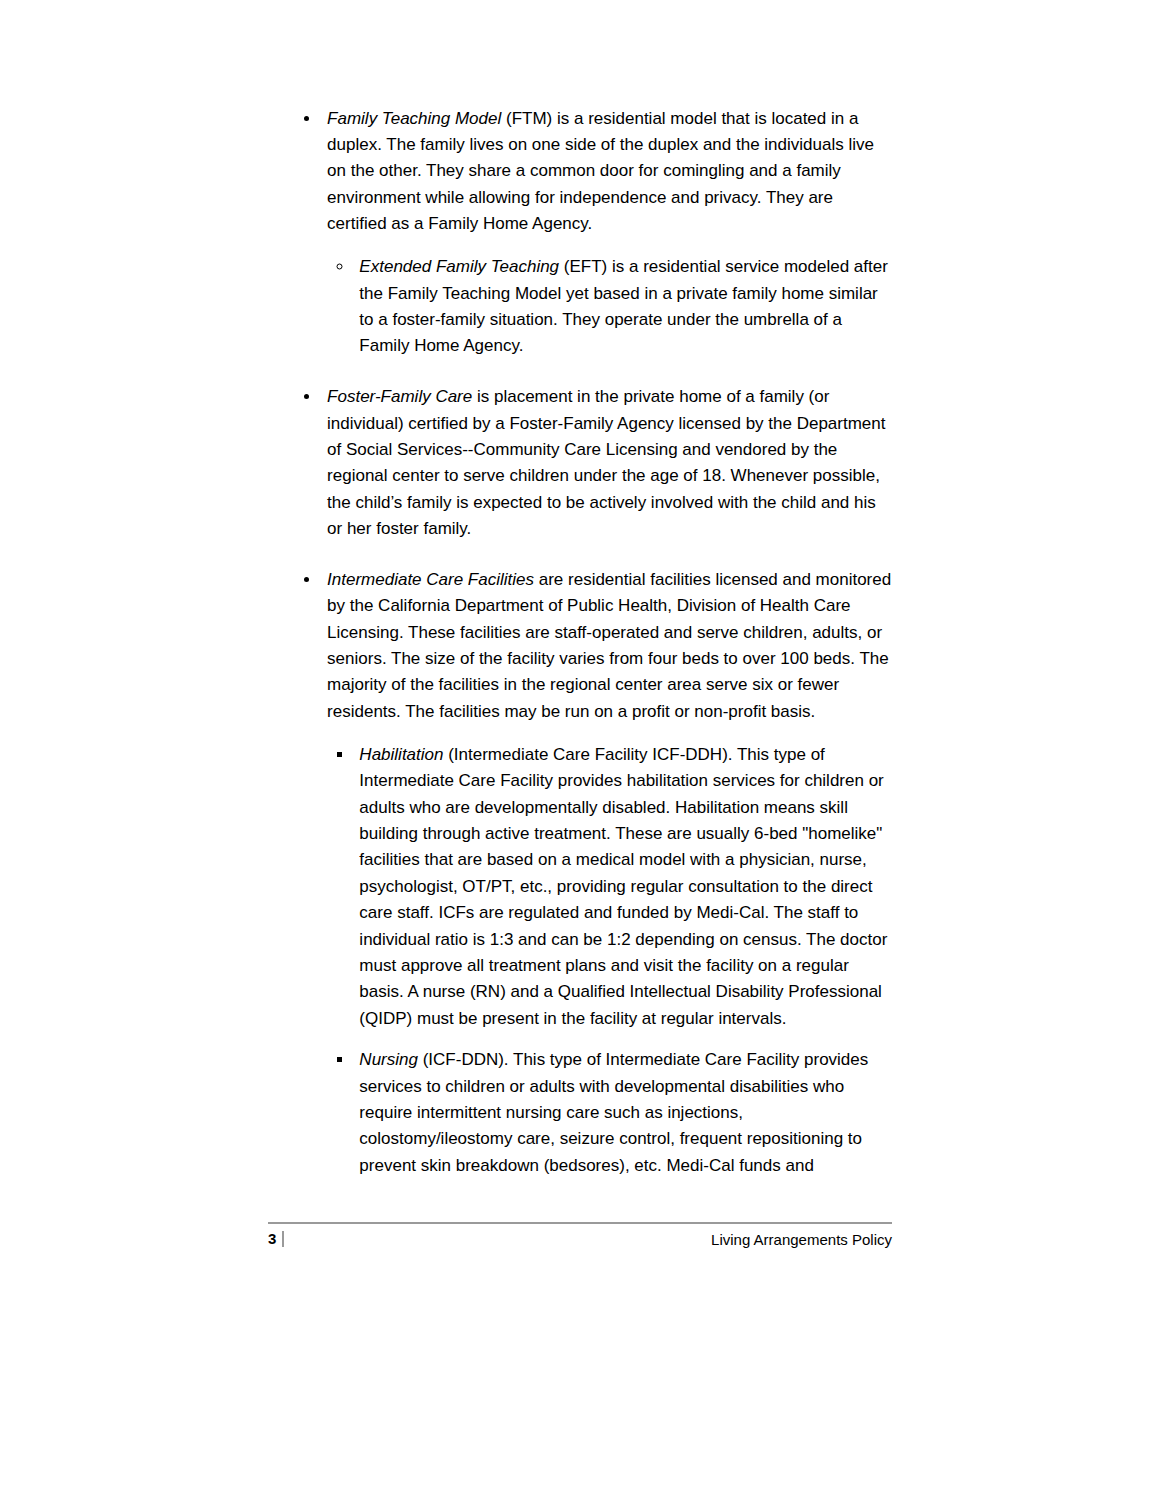Family Teaching Model (FTM) is a residential model that is located in a duplex. The family lives on one side of the duplex and the individuals live on the other. They share a common door for comingling and a family environment while allowing for independence and privacy. They are certified as a Family Home Agency.
Extended Family Teaching (EFT) is a residential service modeled after the Family Teaching Model yet based in a private family home similar to a foster-family situation. They operate under the umbrella of a Family Home Agency.
Foster-Family Care is placement in the private home of a family (or individual) certified by a Foster-Family Agency licensed by the Department of Social Services--Community Care Licensing and vendored by the regional center to serve children under the age of 18. Whenever possible, the child’s family is expected to be actively involved with the child and his or her foster family.
Intermediate Care Facilities are residential facilities licensed and monitored by the California Department of Public Health, Division of Health Care Licensing. These facilities are staff-operated and serve children, adults, or seniors. The size of the facility varies from four beds to over 100 beds. The majority of the facilities in the regional center area serve six or fewer residents. The facilities may be run on a profit or non-profit basis.
Habilitation (Intermediate Care Facility ICF-DDH). This type of Intermediate Care Facility provides habilitation services for children or adults who are developmentally disabled. Habilitation means skill building through active treatment. These are usually 6‑bed "homelike" facilities that are based on a medical model with a physician, nurse, psychologist, OT/PT, etc., providing regular consultation to the direct care staff. ICFs are regulated and funded by Medi-Cal. The staff to individual ratio is 1:3 and can be 1:2 depending on census. The doctor must approve all treatment plans and visit the facility on a regular basis. A nurse (RN) and a Qualified Intellectual Disability Professional (QIDP) must be present in the facility at regular intervals.
Nursing (ICF-DDN). This type of Intermediate Care Facility provides services to children or adults with developmental disabilities who require intermittent nursing care such as injections, colostomy/ileostomy care, seizure control, frequent repositioning to prevent skin breakdown (bedsores), etc. Medi-Cal funds and
3 Living Arrangements Policy